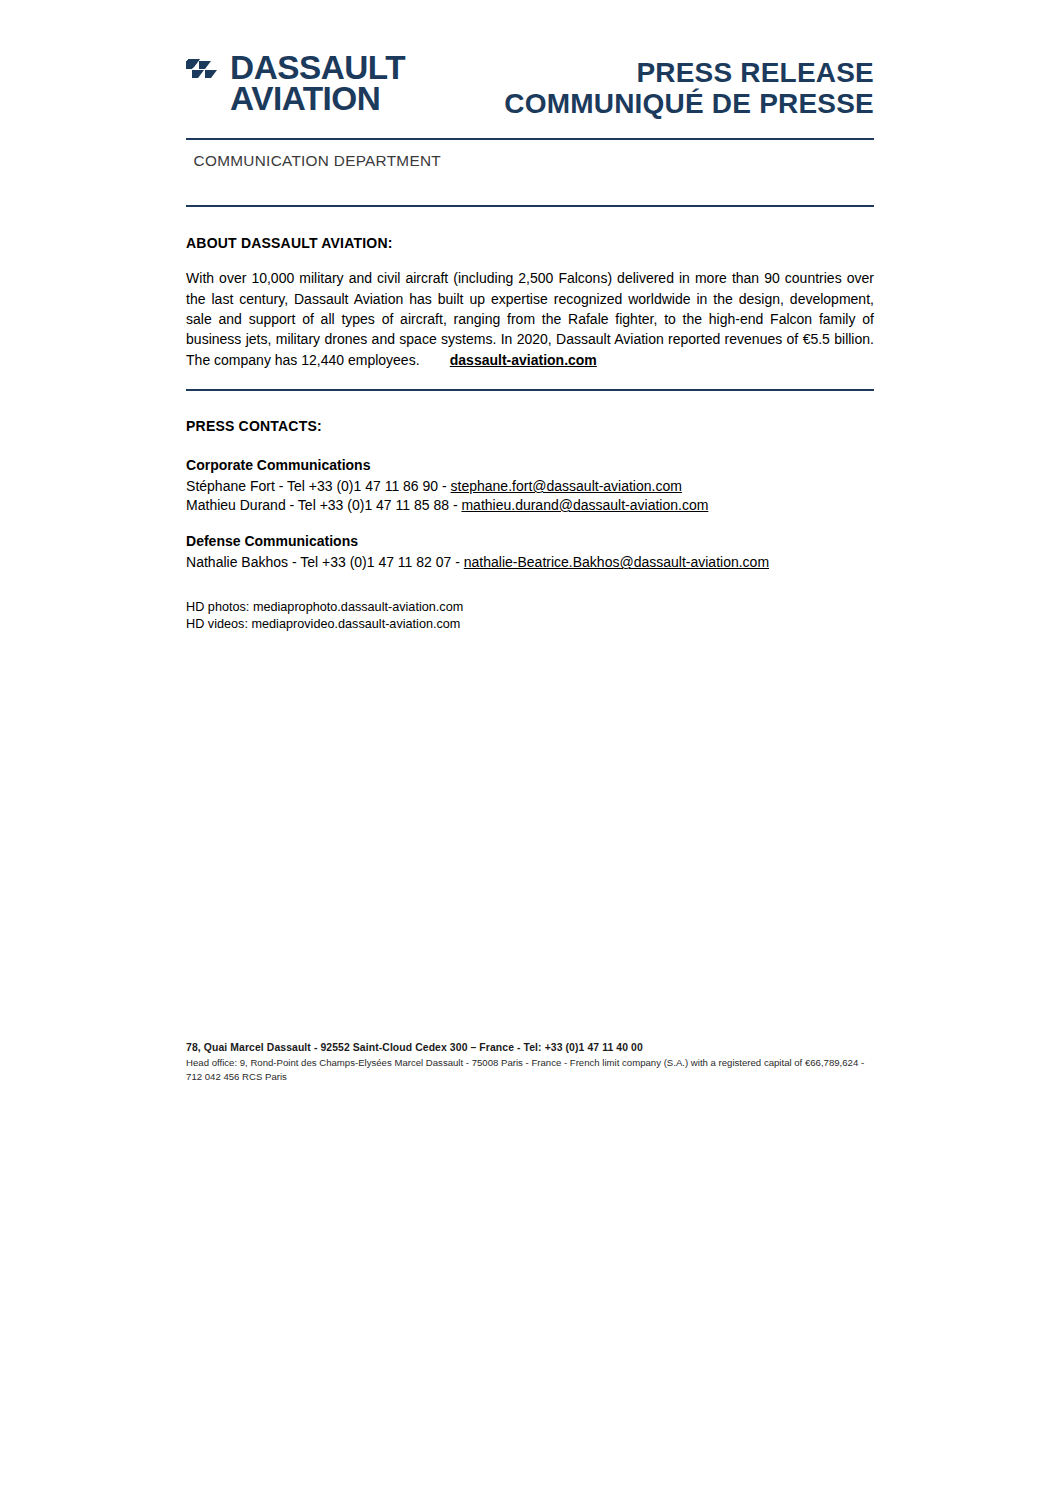DASSAULT
AVIATION
PRESS RELEASE
COMMUNIQUÉ DE PRESSE
COMMUNICATION DEPARTMENT
ABOUT DASSAULT AVIATION:
With over 10,000 military and civil aircraft (including 2,500 Falcons) delivered in more than 90 countries over the last century, Dassault Aviation has built up expertise recognized worldwide in the design, development, sale and support of all types of aircraft, ranging from the Rafale fighter, to the high-end Falcon family of business jets, military drones and space systems. In 2020, Dassault Aviation reported revenues of €5.5 billion. The company has 12,440 employees. dassault-aviation.com
PRESS CONTACTS:
Corporate Communications
Stéphane Fort - Tel +33 (0)1 47 11 86 90 - stephane.fort@dassault-aviation.com
Mathieu Durand - Tel +33 (0)1 47 11 85 88 - mathieu.durand@dassault-aviation.com
Defense Communications
Nathalie Bakhos - Tel +33 (0)1 47 11 82 07 - nathalie-Beatrice.Bakhos@dassault-aviation.com
HD photos: mediaprophoto.dassault-aviation.com
HD videos: mediaprovideo.dassault-aviation.com
78, Quai Marcel Dassault - 92552 Saint-Cloud Cedex 300 – France - Tel: +33 (0)1 47 11 40 00
Head office: 9, Rond-Point des Champs-Elysées Marcel Dassault - 75008 Paris - France - French limit company (S.A.) with a registered capital of €66,789,624 - 712 042 456 RCS Paris